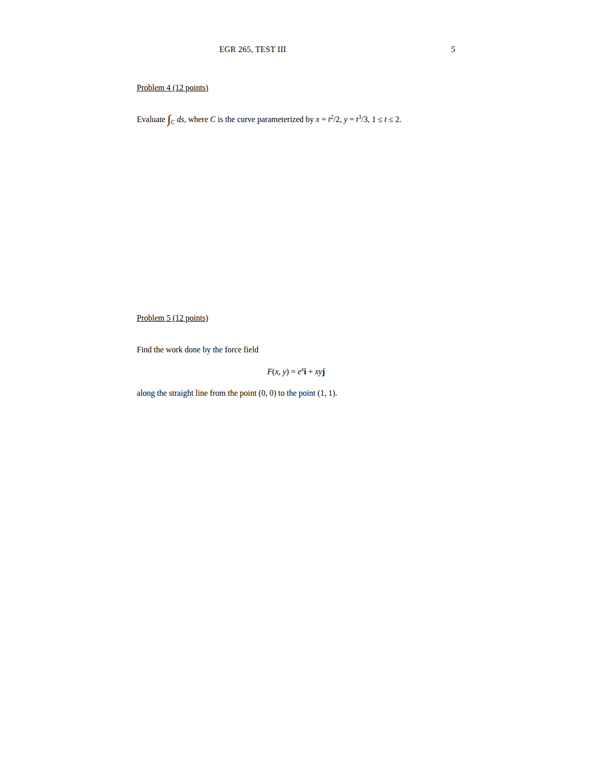EGR 265, TEST III 5
Problem 4 (12 points)
Evaluate ∫C ds, where C is the curve parameterized by x = t2/2, y = t3/3, 1 ≤ t ≤ 2.
Problem 5 (12 points)
Find the work done by the force field
F(x, y) = exi + xy j
along the straight line from the point (0, 0) to the point (1, 1).